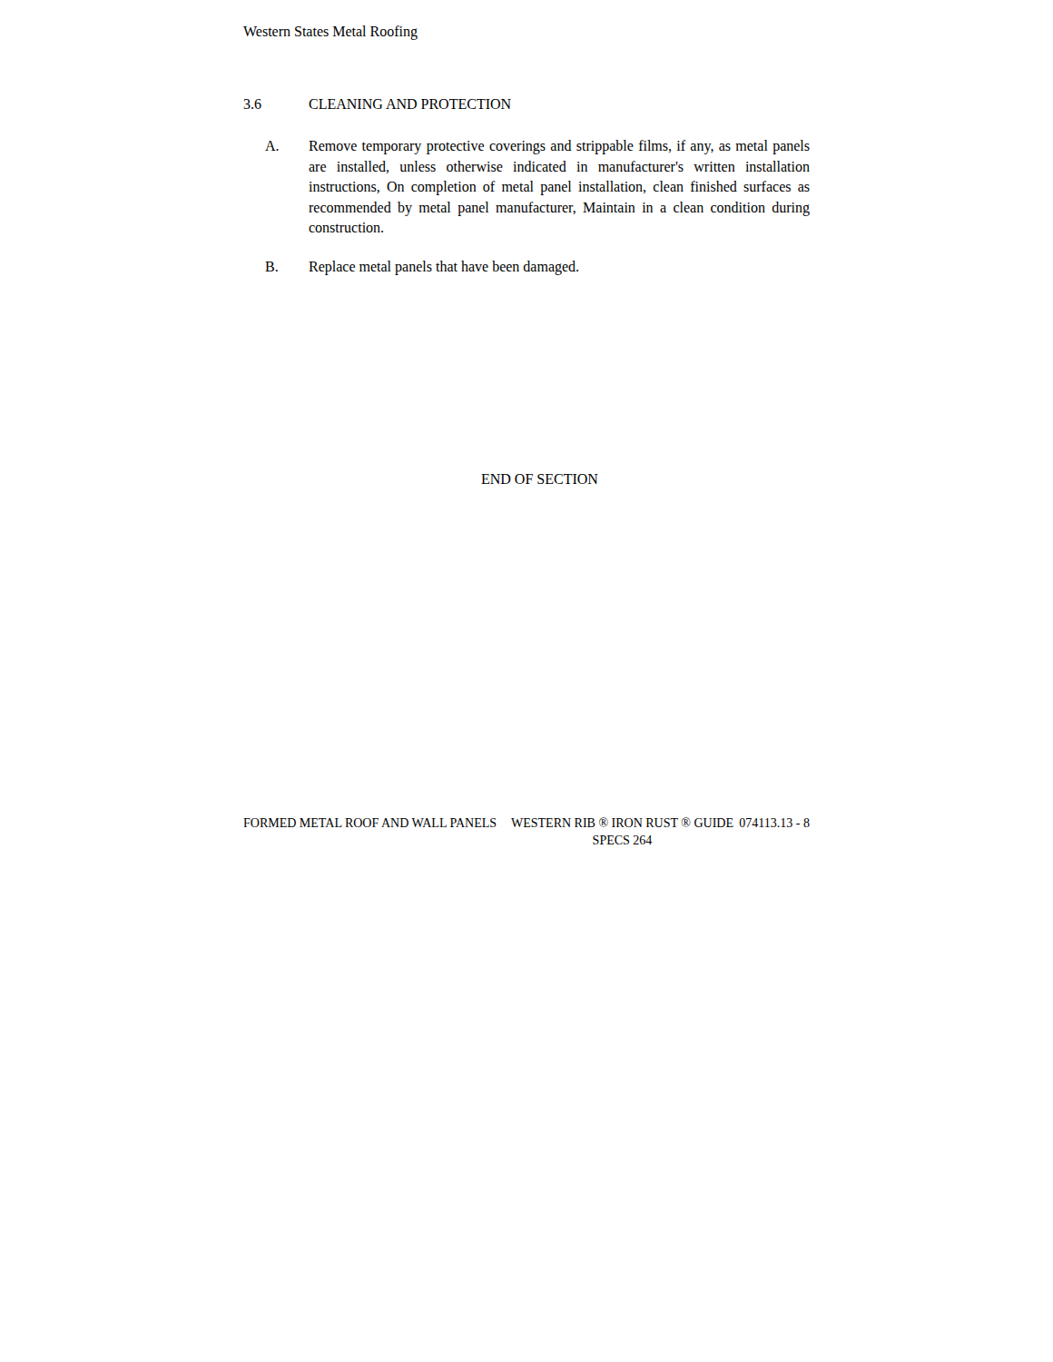Western States Metal Roofing
3.6
CLEANING AND PROTECTION
A.
Remove temporary protective coverings and strippable films, if any, as metal panels are installed, unless otherwise indicated in manufacturer's written installation instructions, On completion of metal panel installation, clean finished surfaces as recommended by metal panel manufacturer, Maintain in a clean condition during construction.
B.
Replace metal panels that have been damaged.
END OF SECTION
FORMED METAL ROOF AND WALL PANELS
WESTERN RIB ® IRON RUST ® GUIDE SPECS 264
074113.13 - 8